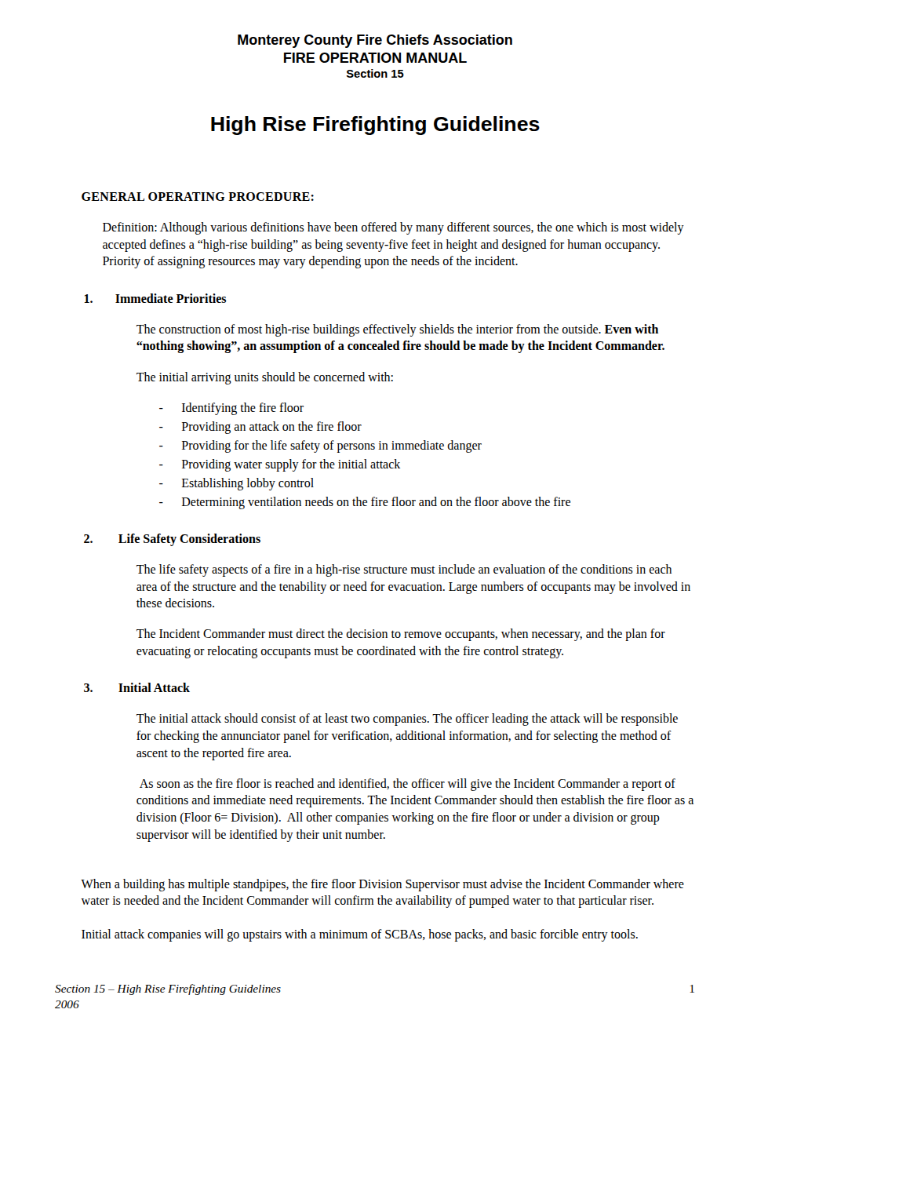Monterey County Fire Chiefs Association
FIRE OPERATION MANUAL
Section 15
High Rise Firefighting Guidelines
GENERAL OPERATING PROCEDURE:
Definition: Although various definitions have been offered by many different sources, the one which is most widely accepted defines a “high-rise building” as being seventy-five feet in height and designed for human occupancy. Priority of assigning resources may vary depending upon the needs of the incident.
1.
Immediate Priorities
The construction of most high-rise buildings effectively shields the interior from the outside. Even with “nothing showing”, an assumption of a concealed fire should be made by the Incident Commander.
The initial arriving units should be concerned with:
Identifying the fire floor
Providing an attack on the fire floor
Providing for the life safety of persons in immediate danger
Providing water supply for the initial attack
Establishing lobby control
Determining ventilation needs on the fire floor and on the floor above the fire
2.
Life Safety Considerations
The life safety aspects of a fire in a high-rise structure must include an evaluation of the conditions in each area of the structure and the tenability or need for evacuation. Large numbers of occupants may be involved in these decisions.
The Incident Commander must direct the decision to remove occupants, when necessary, and the plan for evacuating or relocating occupants must be coordinated with the fire control strategy.
3.
Initial Attack
The initial attack should consist of at least two companies. The officer leading the attack will be responsible for checking the annunciator panel for verification, additional information, and for selecting the method of ascent to the reported fire area.
As soon as the fire floor is reached and identified, the officer will give the Incident Commander a report of conditions and immediate need requirements. The Incident Commander should then establish the fire floor as a division (Floor 6= Division). All other companies working on the fire floor or under a division or group supervisor will be identified by their unit number.
When a building has multiple standpipes, the fire floor Division Supervisor must advise the Incident Commander where water is needed and the Incident Commander will confirm the availability of pumped water to that particular riser.
Initial attack companies will go upstairs with a minimum of SCBAs, hose packs, and basic forcible entry tools.
Section 15 – High Rise Firefighting Guidelines
2006
1